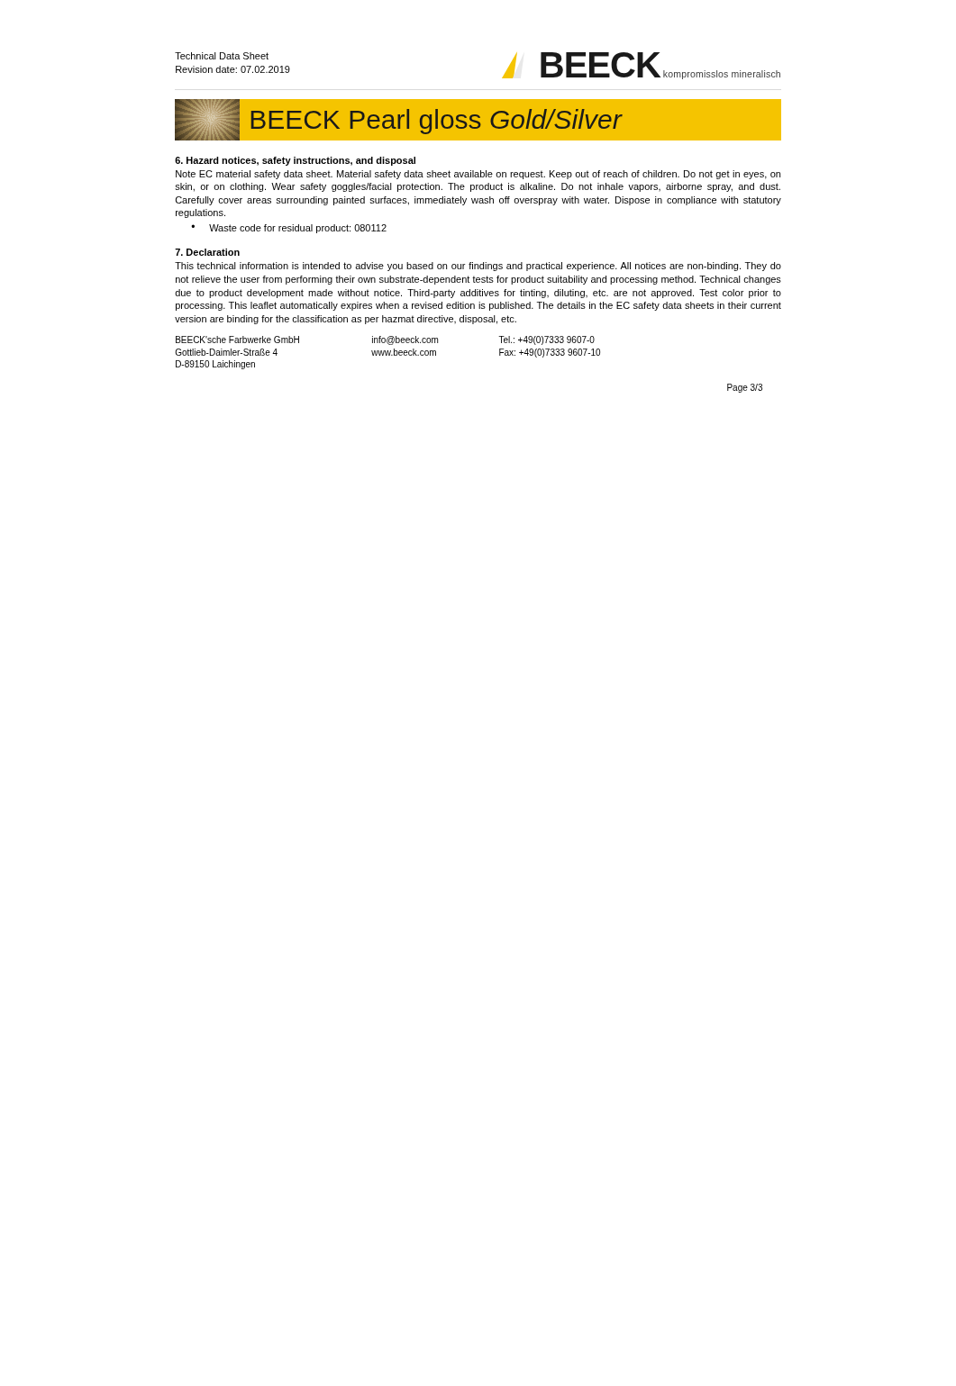Technical Data Sheet
Revision date: 07.02.2019
BEECK kompromisslos mineralisch
BEECK Pearl gloss Gold/Silver
6. Hazard notices, safety instructions, and disposal
Note EC material safety data sheet. Material safety data sheet available on request. Keep out of reach of children. Do not get in eyes, on skin, or on clothing. Wear safety goggles/facial protection. The product is alkaline. Do not inhale vapors, airborne spray, and dust. Carefully cover areas surrounding painted surfaces, immediately wash off overspray with water. Dispose in compliance with statutory regulations.
Waste code for residual product: 080112
7. Declaration
This technical information is intended to advise you based on our findings and practical experience. All notices are non-binding. They do not relieve the user from performing their own substrate-dependent tests for product suitability and processing method. Technical changes due to product development made without notice. Third-party additives for tinting, diluting, etc. are not approved. Test color prior to processing. This leaflet automatically expires when a revised edition is published. The details in the EC safety data sheets in their current version are binding for the classification as per hazmat directive, disposal, etc.
BEECK'sche Farbwerke GmbH
Gottlieb-Daimler-Straße 4
D-89150 Laichingen
info@beeck.com
www.beeck.com
Tel.: +49(0)7333 9607-0
Fax: +49(0)7333 9607-10
Page 3/3